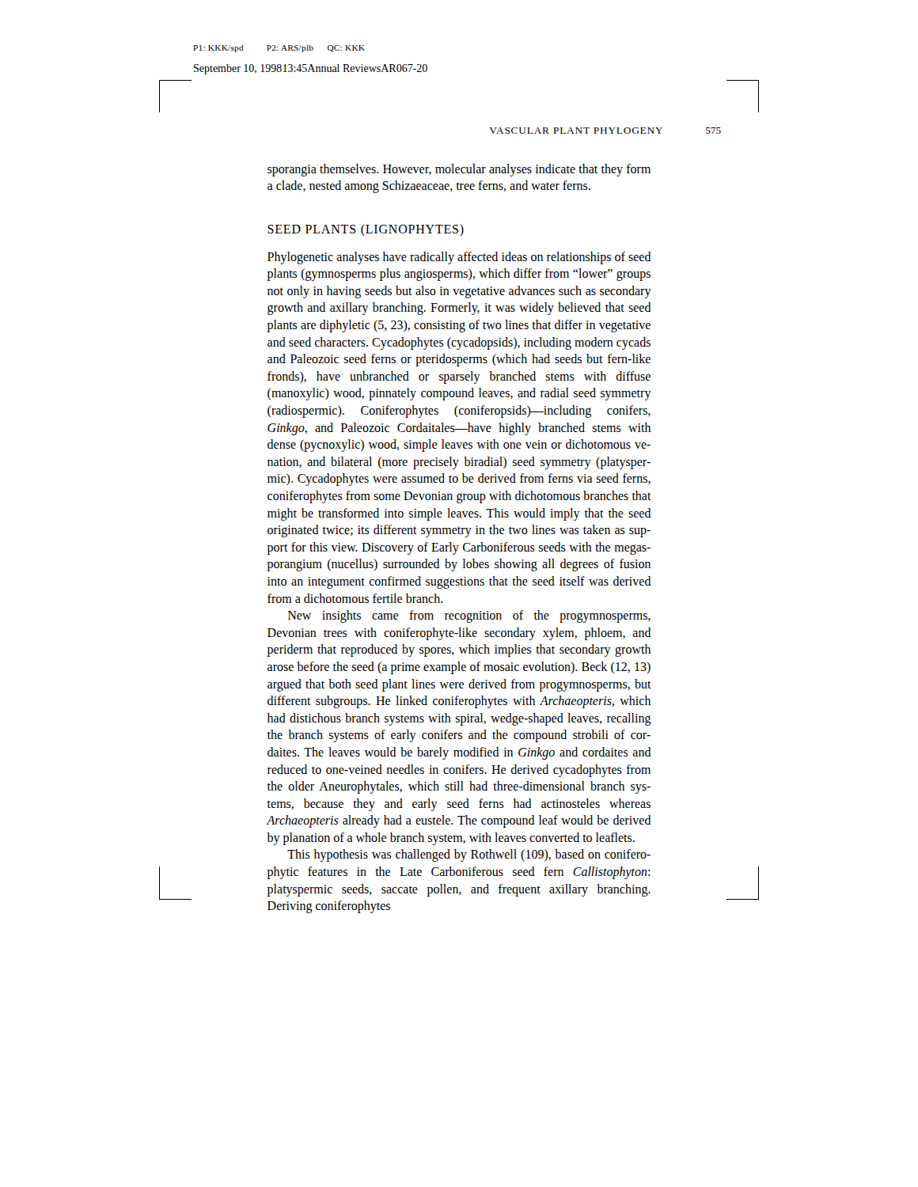P1: KKK/spd P2: ARS/plb QC: KKK
September 10, 1998 13:45 Annual Reviews AR067-20
Vascular Plant Phylogeny 575
sporangia themselves. However, molecular analyses indicate that they form a clade, nested among Schizaeaceae, tree ferns, and water ferns.
Seed Plants (Lignophytes)
Phylogenetic analyses have radically affected ideas on relationships of seed plants (gymnosperms plus angiosperms), which differ from “lower” groups not only in having seeds but also in vegetative advances such as secondary growth and axillary branching. Formerly, it was widely believed that seed plants are diphyletic (5, 23), consisting of two lines that differ in vegetative and seed characters. Cycadophytes (cycadopsids), including modern cycads and Paleozoic seed ferns or pteridosperms (which had seeds but fern-like fronds), have unbranched or sparsely branched stems with diffuse (manoxylic) wood, pinnately compound leaves, and radial seed symmetry (radiospermic). Coniferophytes (coniferopsids)—including conifers, Ginkgo, and Paleozoic Cordaitales—have highly branched stems with dense (pycnoxylic) wood, simple leaves with one vein or dichotomous venation, and bilateral (more precisely biradial) seed symmetry (platyspermic). Cycadophytes were assumed to be derived from ferns via seed ferns, coniferophytes from some Devonian group with dichotomous branches that might be transformed into simple leaves. This would imply that the seed originated twice; its different symmetry in the two lines was taken as support for this view. Discovery of Early Carboniferous seeds with the megasporangium (nucellus) surrounded by lobes showing all degrees of fusion into an integument confirmed suggestions that the seed itself was derived from a dichotomous fertile branch.
New insights came from recognition of the progymnosperms, Devonian trees with coniferophyte-like secondary xylem, phloem, and periderm that reproduced by spores, which implies that secondary growth arose before the seed (a prime example of mosaic evolution). Beck (12, 13) argued that both seed plant lines were derived from progymnosperms, but different subgroups. He linked coniferophytes with Archaeopteris, which had distichous branch systems with spiral, wedge-shaped leaves, recalling the branch systems of early conifers and the compound strobili of cordaites. The leaves would be barely modified in Ginkgo and cordaites and reduced to one-veined needles in conifers. He derived cycadophytes from the older Aneurophytales, which still had three-dimensional branch systems, because they and early seed ferns had actinosteles whereas Archaeopteris already had a eustele. The compound leaf would be derived by planation of a whole branch system, with leaves converted to leaflets.
This hypothesis was challenged by Rothwell (109), based on coniferophytic features in the Late Carboniferous seed fern Callistophyton: platyspermic seeds, saccate pollen, and frequent axillary branching. Deriving coniferophytes